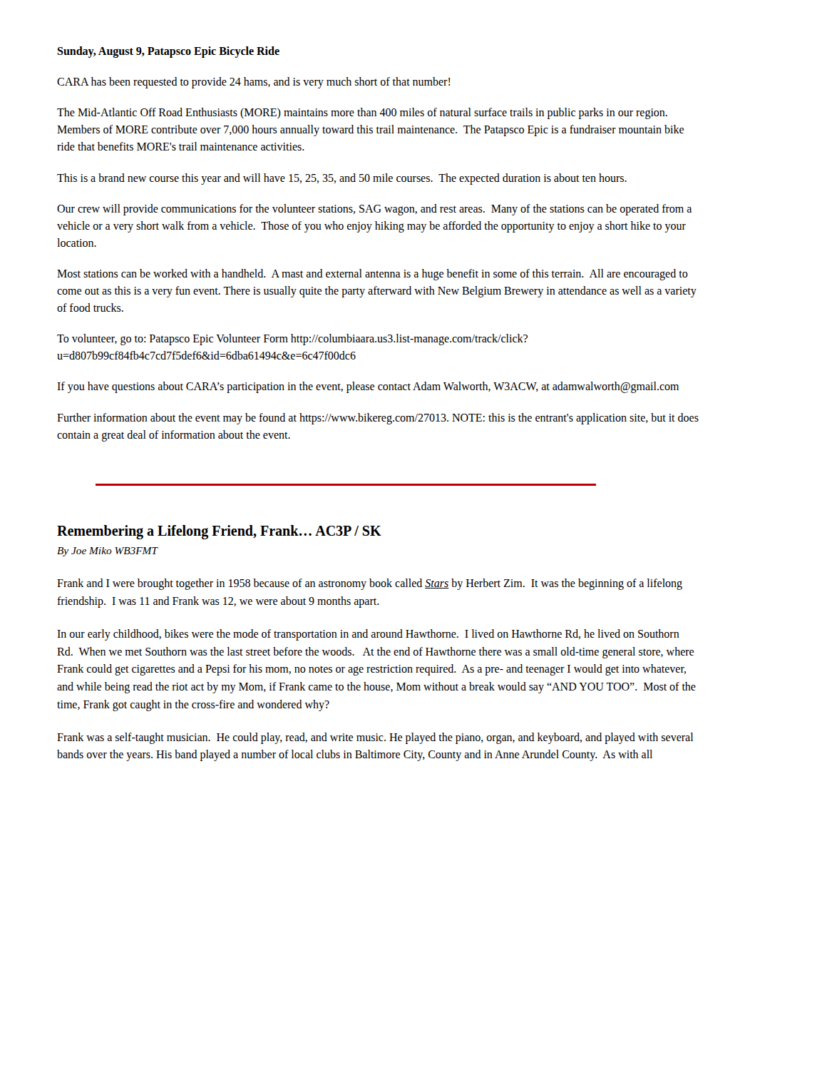Sunday, August 9, Patapsco Epic Bicycle Ride
CARA has been requested to provide 24 hams, and is very much short of that number!
The Mid-Atlantic Off Road Enthusiasts (MORE) maintains more than 400 miles of natural surface trails in public parks in our region. Members of MORE contribute over 7,000 hours annually toward this trail maintenance. The Patapsco Epic is a fundraiser mountain bike ride that benefits MORE's trail maintenance activities.
This is a brand new course this year and will have 15, 25, 35, and 50 mile courses. The expected duration is about ten hours.
Our crew will provide communications for the volunteer stations, SAG wagon, and rest areas. Many of the stations can be operated from a vehicle or a very short walk from a vehicle. Those of you who enjoy hiking may be afforded the opportunity to enjoy a short hike to your location.
Most stations can be worked with a handheld. A mast and external antenna is a huge benefit in some of this terrain. All are encouraged to come out as this is a very fun event. There is usually quite the party afterward with New Belgium Brewery in attendance as well as a variety of food trucks.
To volunteer, go to: Patapsco Epic Volunteer Form http://columbiaara.us3.list-manage.com/track/click?u=d807b99cf84fb4c7cd7f5def6&id=6dba61494c&e=6c47f00dc6
If you have questions about CARA’s participation in the event, please contact Adam Walworth, W3ACW, at adamwalworth@gmail.com
Further information about the event may be found at https://www.bikereg.com/27013. NOTE: this is the entrant's application site, but it does contain a great deal of information about the event.
Remembering a Lifelong Friend, Frank… AC3P / SK
By Joe Miko WB3FMT
Frank and I were brought together in 1958 because of an astronomy book called Stars by Herbert Zim. It was the beginning of a lifelong friendship. I was 11 and Frank was 12, we were about 9 months apart.
In our early childhood, bikes were the mode of transportation in and around Hawthorne. I lived on Hawthorne Rd, he lived on Southorn Rd. When we met Southorn was the last street before the woods. At the end of Hawthorne there was a small old-time general store, where Frank could get cigarettes and a Pepsi for his mom, no notes or age restriction required. As a pre- and teenager I would get into whatever, and while being read the riot act by my Mom, if Frank came to the house, Mom without a break would say “AND YOU TOO”. Most of the time, Frank got caught in the cross-fire and wondered why?
Frank was a self-taught musician. He could play, read, and write music. He played the piano, organ, and keyboard, and played with several bands over the years. His band played a number of local clubs in Baltimore City, County and in Anne Arundel County. As with all